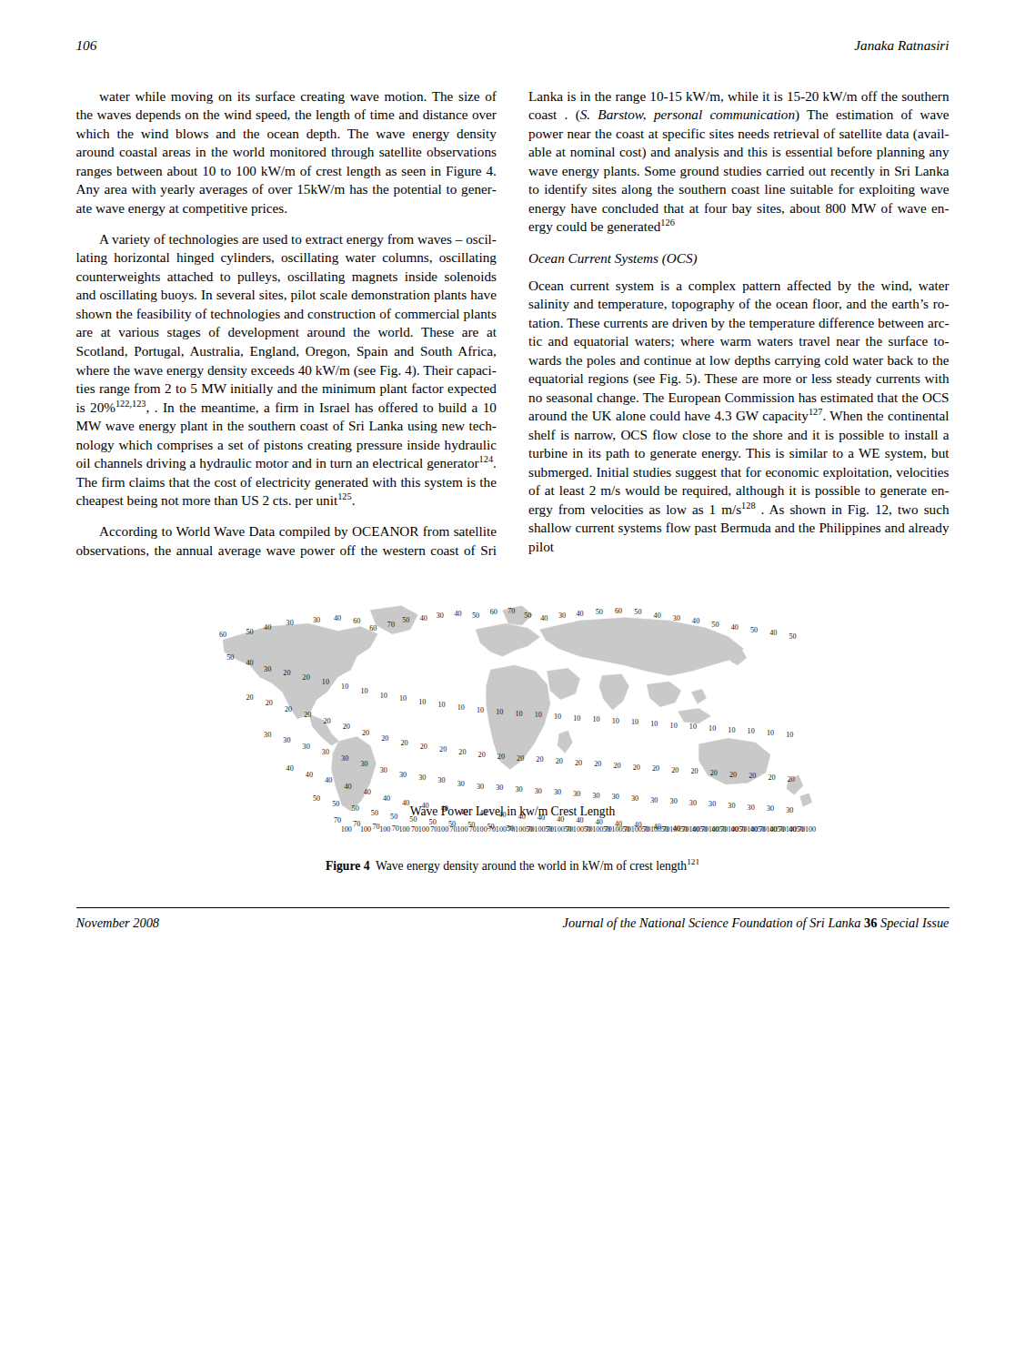106 Janaka Ratnasiri
water while moving on its surface creating wave motion. The size of the waves depends on the wind speed, the length of time and distance over which the wind blows and the ocean depth. The wave energy density around coastal areas in the world monitored through satellite observations ranges between about 10 to 100 kW/m of crest length as seen in Figure 4. Any area with yearly averages of over 15kW/m has the potential to generate wave energy at competitive prices.
A variety of technologies are used to extract energy from waves – oscillating horizontal hinged cylinders, oscillating water columns, oscillating counterweights attached to pulleys, oscillating magnets inside solenoids and oscillating buoys. In several sites, pilot scale demonstration plants have shown the feasibility of technologies and construction of commercial plants are at various stages of development around the world. These are at Scotland, Portugal, Australia, England, Oregon, Spain and South Africa, where the wave energy density exceeds 40 kW/m (see Fig. 4). Their capacities range from 2 to 5 MW initially and the minimum plant factor expected is 20%122,123, . In the meantime, a firm in Israel has offered to build a 10 MW wave energy plant in the southern coast of Sri Lanka using new technology which comprises a set of pistons creating pressure inside hydraulic oil channels driving a hydraulic motor and in turn an electrical generator124. The firm claims that the cost of electricity generated with this system is the cheapest being not more than US 2 cts. per unit125.
According to World Wave Data compiled by OCEANOR from satellite observations, the annual average wave power off the western coast of Sri Lanka is in the range 10-15 kW/m, while it is 15-20 kW/m off the southern coast . (S. Barstow, personal communication) The estimation of wave power near the coast at specific sites needs retrieval of satellite data (available at nominal cost) and analysis and this is essential before planning any wave energy plants. Some ground studies carried out recently in Sri Lanka to identify sites along the southern coast line suitable for exploiting wave energy have concluded that at four bay sites, about 800 MW of wave energy could be generated126
Ocean Current Systems (OCS)
Ocean current system is a complex pattern affected by the wind, water salinity and temperature, topography of the ocean floor, and the earth’s rotation. These currents are driven by the temperature difference between arctic and equatorial waters; where warm waters travel near the surface towards the poles and continue at low depths carrying cold water back to the equatorial regions (see Fig. 5). These are more or less steady currents with no seasonal change. The European Commission has estimated that the OCS around the UK alone could have 4.3 GW capacity127. When the continental shelf is narrow, OCS flow close to the shore and it is possible to install a turbine in its path to generate energy. This is similar to a WE system, but submerged. Initial studies suggest that for economic exploitation, velocities of at least 2 m/s would be required, although it is possible to generate energy from velocities as low as 1 m/s128 . As shown in Fig. 12, two such shallow current systems flow past Bermuda and the Philippines and already pilot
60 50 40 30 30 40 60 60 70 50 40 30 40 50 60 70 50 40 30 40 50 60 50 40 30 40 50 40 50 40 50 50 40 30 20 20 10 10 10 10 10 10 10 10 10 10 10 10 10 10 10 10 10 10 10 10 10 10 10 10 10 20 20 20 20 20 20 20 20 20 20 20 20 20 20 20 20 20 20 20 20 20 20 20 20 20 20 20 20 20 30 30 30 30 30 30 30 30 30 30 30 30 30 30 30 30 30 30 30 30 30 30 30 30 30 30 30 30 40 40 40 40 40 40 40 40 40 40 40 40 40 40 40 40 40 40 40 40 40 40 40 40 40 40 40 50 50 50 50 50 50 50 50 50 50 50 50 50 50 50 50 50 50 50 50 50 50 50 50 50 50 70 70 70 70 70 70 70 70 70 70 70 70 70 70 70 70 70 70 70 70 70 70 70 70 70 100 100 100 100 100 100 100 100 100 100 100 100 100 100 100 100 100 100 100 100 100 100 100 100 100
Wave Power Level in kw/m Crest Length
Figure 4 Wave energy density around the world in kW/m of crest length121
November 2008 Journal of the National Science Foundation of Sri Lanka 36 Special Issue